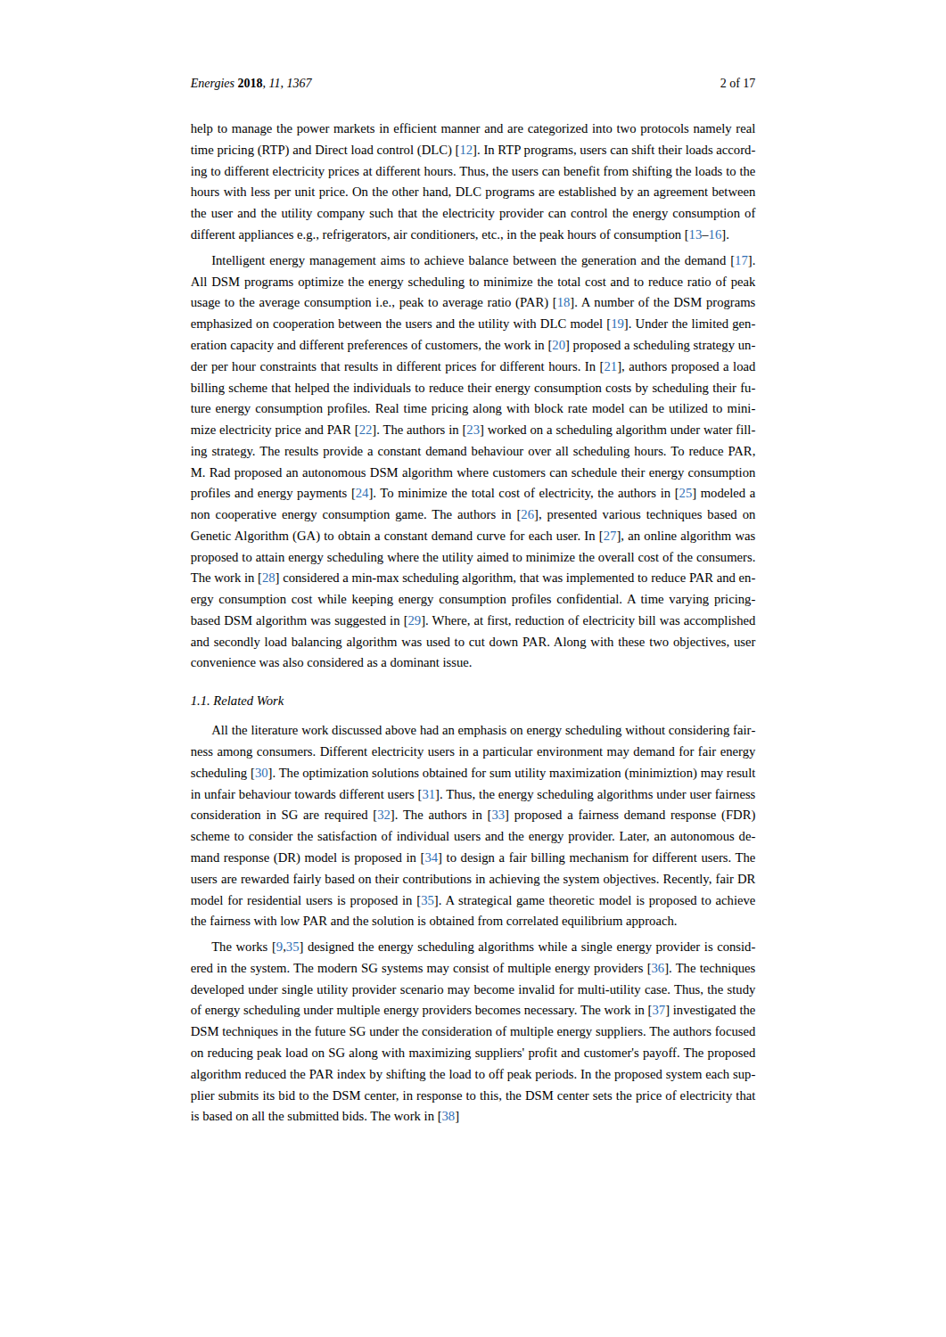Energies 2018, 11, 1367
2 of 17
help to manage the power markets in efficient manner and are categorized into two protocols namely real time pricing (RTP) and Direct load control (DLC) [12]. In RTP programs, users can shift their loads according to different electricity prices at different hours. Thus, the users can benefit from shifting the loads to the hours with less per unit price. On the other hand, DLC programs are established by an agreement between the user and the utility company such that the electricity provider can control the energy consumption of different appliances e.g., refrigerators, air conditioners, etc., in the peak hours of consumption [13–16].
Intelligent energy management aims to achieve balance between the generation and the demand [17]. All DSM programs optimize the energy scheduling to minimize the total cost and to reduce ratio of peak usage to the average consumption i.e., peak to average ratio (PAR) [18]. A number of the DSM programs emphasized on cooperation between the users and the utility with DLC model [19]. Under the limited generation capacity and different preferences of customers, the work in [20] proposed a scheduling strategy under per hour constraints that results in different prices for different hours. In [21], authors proposed a load billing scheme that helped the individuals to reduce their energy consumption costs by scheduling their future energy consumption profiles. Real time pricing along with block rate model can be utilized to minimize electricity price and PAR [22]. The authors in [23] worked on a scheduling algorithm under water filling strategy. The results provide a constant demand behaviour over all scheduling hours. To reduce PAR, M. Rad proposed an autonomous DSM algorithm where customers can schedule their energy consumption profiles and energy payments [24]. To minimize the total cost of electricity, the authors in [25] modeled a non cooperative energy consumption game. The authors in [26], presented various techniques based on Genetic Algorithm (GA) to obtain a constant demand curve for each user. In [27], an online algorithm was proposed to attain energy scheduling where the utility aimed to minimize the overall cost of the consumers. The work in [28] considered a min-max scheduling algorithm, that was implemented to reduce PAR and energy consumption cost while keeping energy consumption profiles confidential. A time varying pricing-based DSM algorithm was suggested in [29]. Where, at first, reduction of electricity bill was accomplished and secondly load balancing algorithm was used to cut down PAR. Along with these two objectives, user convenience was also considered as a dominant issue.
1.1. Related Work
All the literature work discussed above had an emphasis on energy scheduling without considering fairness among consumers. Different electricity users in a particular environment may demand for fair energy scheduling [30]. The optimization solutions obtained for sum utility maximization (minimiztion) may result in unfair behaviour towards different users [31]. Thus, the energy scheduling algorithms under user fairness consideration in SG are required [32]. The authors in [33] proposed a fairness demand response (FDR) scheme to consider the satisfaction of individual users and the energy provider. Later, an autonomous demand response (DR) model is proposed in [34] to design a fair billing mechanism for different users. The users are rewarded fairly based on their contributions in achieving the system objectives. Recently, fair DR model for residential users is proposed in [35]. A strategical game theoretic model is proposed to achieve the fairness with low PAR and the solution is obtained from correlated equilibrium approach.
The works [9,35] designed the energy scheduling algorithms while a single energy provider is considered in the system. The modern SG systems may consist of multiple energy providers [36]. The techniques developed under single utility provider scenario may become invalid for multi-utility case. Thus, the study of energy scheduling under multiple energy providers becomes necessary. The work in [37] investigated the DSM techniques in the future SG under the consideration of multiple energy suppliers. The authors focused on reducing peak load on SG along with maximizing suppliers' profit and customer's payoff. The proposed algorithm reduced the PAR index by shifting the load to off peak periods. In the proposed system each supplier submits its bid to the DSM center, in response to this, the DSM center sets the price of electricity that is based on all the submitted bids. The work in [38]